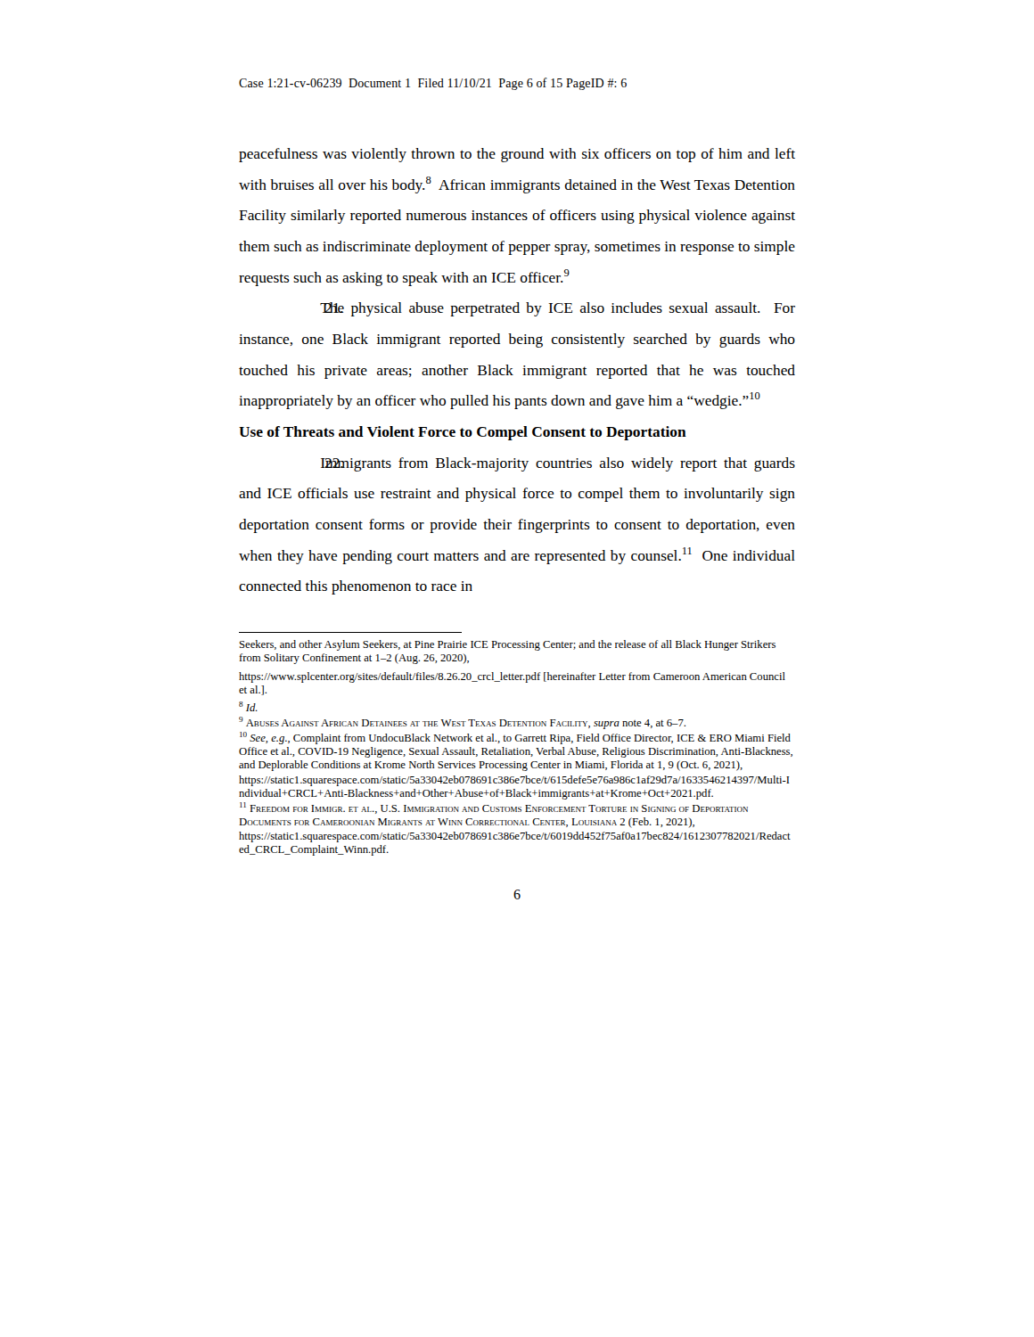Case 1:21-cv-06239 Document 1 Filed 11/10/21 Page 6 of 15 PageID #: 6
peacefulness was violently thrown to the ground with six officers on top of him and left with bruises all over his body.8 African immigrants detained in the West Texas Detention Facility similarly reported numerous instances of officers using physical violence against them such as indiscriminate deployment of pepper spray, sometimes in response to simple requests such as asking to speak with an ICE officer.9
21. The physical abuse perpetrated by ICE also includes sexual assault. For instance, one Black immigrant reported being consistently searched by guards who touched his private areas; another Black immigrant reported that he was touched inappropriately by an officer who pulled his pants down and gave him a “wedgie.”10
Use of Threats and Violent Force to Compel Consent to Deportation
22. Immigrants from Black-majority countries also widely report that guards and ICE officials use restraint and physical force to compel them to involuntarily sign deportation consent forms or provide their fingerprints to consent to deportation, even when they have pending court matters and are represented by counsel.11 One individual connected this phenomenon to race in
Seekers, and other Asylum Seekers, at Pine Prairie ICE Processing Center; and the release of all Black Hunger Strikers from Solitary Confinement at 1–2 (Aug. 26, 2020),
https://www.splcenter.org/sites/default/files/8.26.20_crcl_letter.pdf [hereinafter Letter from Cameroon American Council et al.].
8 Id.
9 Abuses Against African Detainees at the West Texas Detention Facility, supra note 4, at 6–7.
10 See, e.g., Complaint from UndocuBlack Network et al., to Garrett Ripa, Field Office Director, ICE & ERO Miami Field Office et al., COVID-19 Negligence, Sexual Assault, Retaliation, Verbal Abuse, Religious Discrimination, Anti-Blackness, and Deplorable Conditions at Krome North Services Processing Center in Miami, Florida at 1, 9 (Oct. 6, 2021),
https://static1.squarespace.com/static/5a33042eb078691c386e7bce/t/615defe5e76a986c1af29d7a/1633546214397/Multi-Individual+CRCL+Anti-Blackness+and+Other+Abuse+of+Black+immigrants+at+Krome+Oct+2021.pdf.
11 Freedom for Immigr. et al., U.S. Immigration and Customs Enforcement Torture in Signing of Deportation Documents for Cameroonian Migrants at Winn Correctional Center, Louisiana 2 (Feb. 1, 2021),
https://static1.squarespace.com/static/5a33042eb078691c386e7bce/t/6019dd452f75af0a17bec824/1612307782021/Redacted_CRCL_Complaint_Winn.pdf.
6